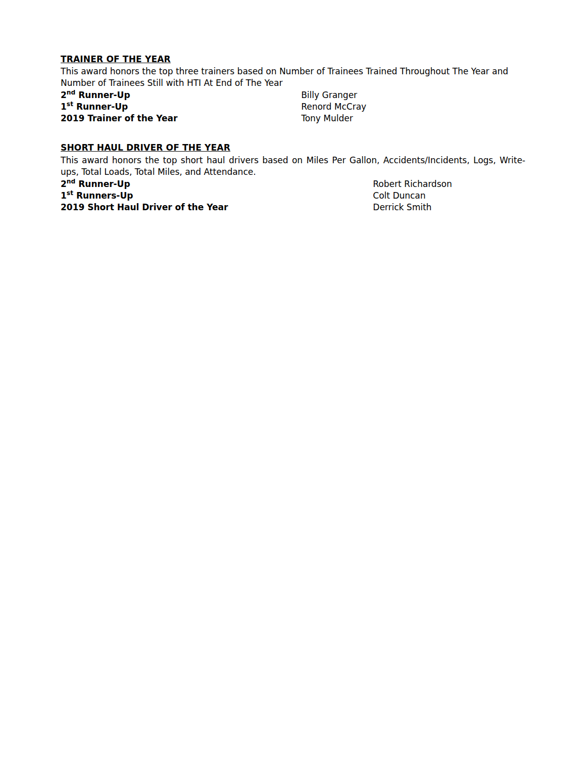TRAINER OF THE YEAR
This award honors the top three trainers based on Number of Trainees Trained Throughout The Year and Number of Trainees Still with HTI At End of The Year
| 2 nd Runner-Up | Billy Granger |
| 1 st Runner-Up | Renord McCray |
| 2019 Trainer of the Year | Tony Mulder |
SHORT HAUL DRIVER OF THE YEAR
This award honors the top short haul drivers based on Miles Per Gallon, Accidents/Incidents, Logs, Write-ups, Total Loads, Total Miles, and Attendance.
| 2 nd Runner-Up | Robert Richardson |
| 1 st Runners-Up | Colt Duncan |
| 2019 Short Haul Driver of the Year | Derrick Smith |